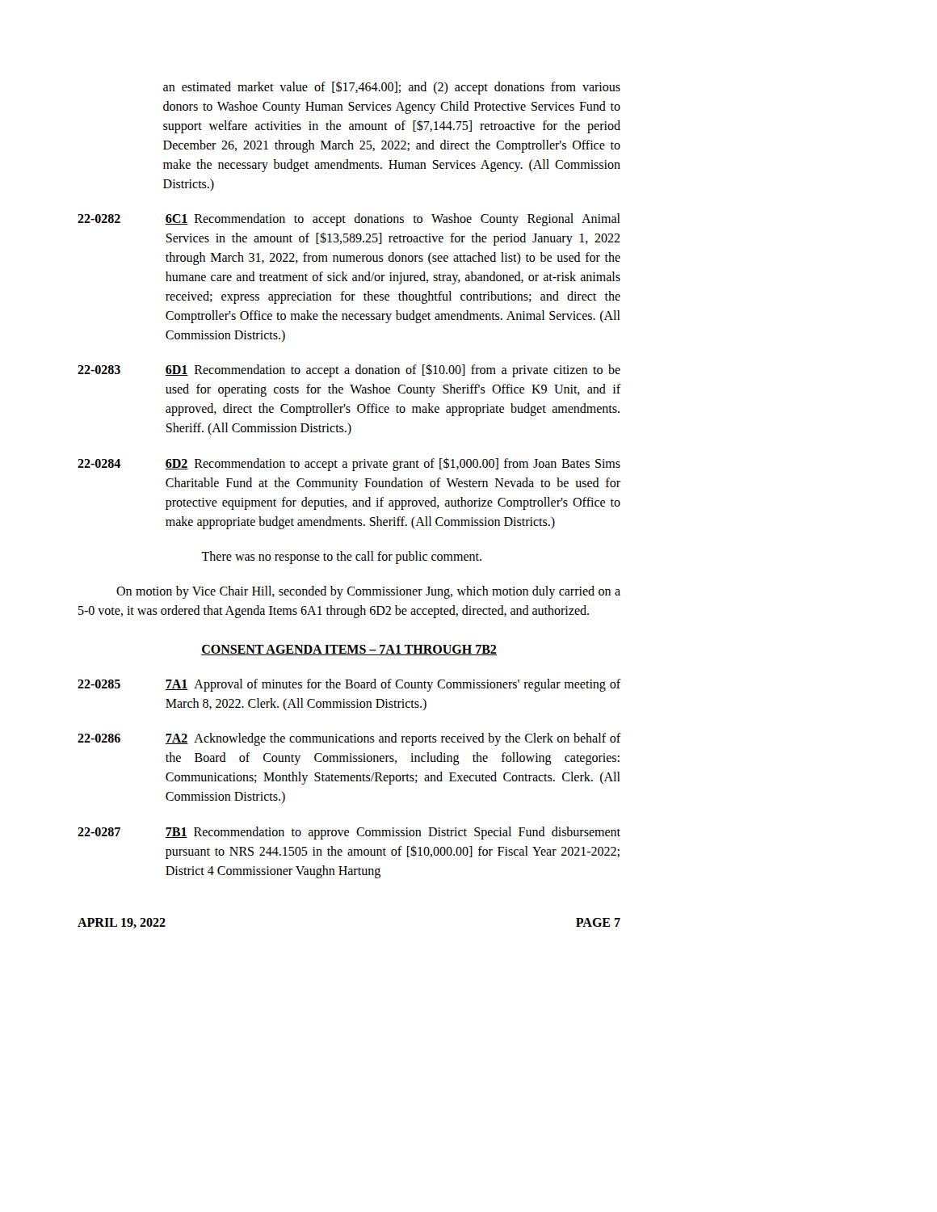an estimated market value of [$17,464.00]; and (2) accept donations from various donors to Washoe County Human Services Agency Child Protective Services Fund to support welfare activities in the amount of [$7,144.75] retroactive for the period December 26, 2021 through March 25, 2022; and direct the Comptroller's Office to make the necessary budget amendments. Human Services Agency. (All Commission Districts.)
22-0282
6C1 Recommendation to accept donations to Washoe County Regional Animal Services in the amount of [$13,589.25] retroactive for the period January 1, 2022 through March 31, 2022, from numerous donors (see attached list) to be used for the humane care and treatment of sick and/or injured, stray, abandoned, or at-risk animals received; express appreciation for these thoughtful contributions; and direct the Comptroller's Office to make the necessary budget amendments. Animal Services. (All Commission Districts.)
22-0283
6D1 Recommendation to accept a donation of [$10.00] from a private citizen to be used for operating costs for the Washoe County Sheriff's Office K9 Unit, and if approved, direct the Comptroller's Office to make appropriate budget amendments. Sheriff. (All Commission Districts.)
22-0284
6D2 Recommendation to accept a private grant of [$1,000.00] from Joan Bates Sims Charitable Fund at the Community Foundation of Western Nevada to be used for protective equipment for deputies, and if approved, authorize Comptroller's Office to make appropriate budget amendments. Sheriff. (All Commission Districts.)
There was no response to the call for public comment.
On motion by Vice Chair Hill, seconded by Commissioner Jung, which motion duly carried on a 5-0 vote, it was ordered that Agenda Items 6A1 through 6D2 be accepted, directed, and authorized.
CONSENT AGENDA ITEMS – 7A1 THROUGH 7B2
22-0285
7A1 Approval of minutes for the Board of County Commissioners' regular meeting of March 8, 2022. Clerk. (All Commission Districts.)
22-0286
7A2 Acknowledge the communications and reports received by the Clerk on behalf of the Board of County Commissioners, including the following categories: Communications; Monthly Statements/Reports; and Executed Contracts. Clerk. (All Commission Districts.)
22-0287
7B1 Recommendation to approve Commission District Special Fund disbursement pursuant to NRS 244.1505 in the amount of [$10,000.00] for Fiscal Year 2021-2022; District 4 Commissioner Vaughn Hartung
APRIL 19, 2022 PAGE 7